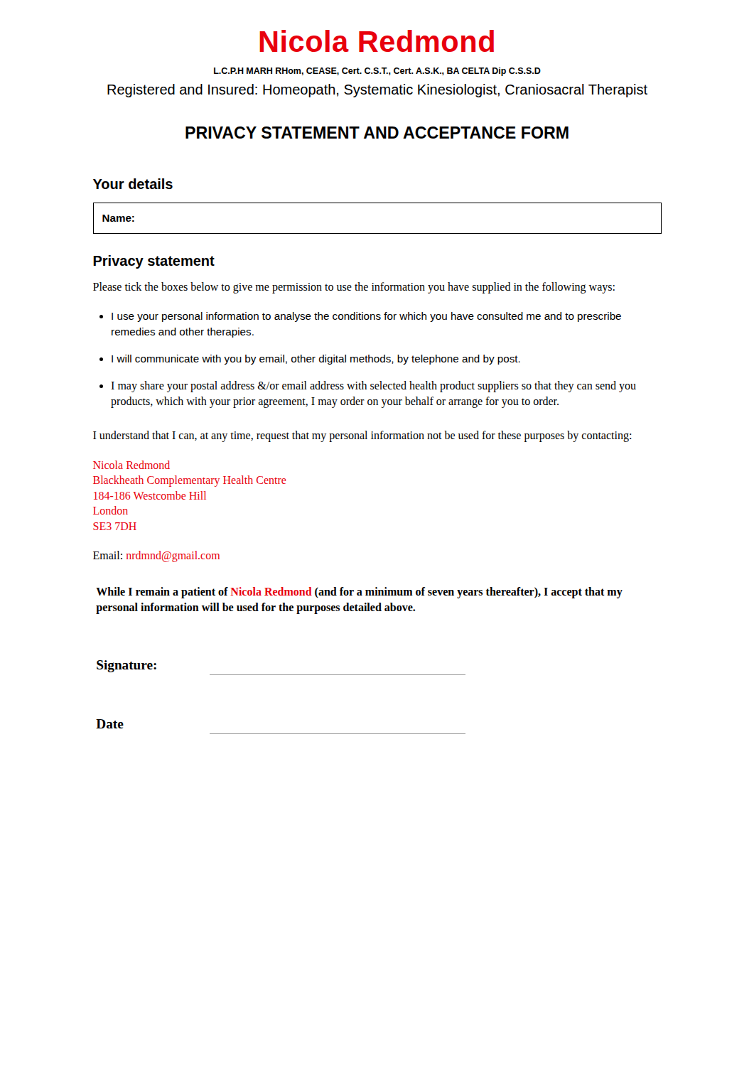Nicola Redmond
L.C.P.H MARH RHom, CEASE, Cert. C.S.T., Cert. A.S.K., BA CELTA Dip C.S.S.D
Registered and Insured: Homeopath, Systematic Kinesiologist, Craniosacral Therapist
PRIVACY STATEMENT AND ACCEPTANCE FORM
Your details
Name:
Privacy statement
Please tick the boxes below to give me permission to use the information you have supplied in the following ways:
I use your personal information to analyse the conditions for which you have consulted me and to prescribe remedies and other therapies.
I will communicate with you by email, other digital methods, by telephone and by post.
I may share your postal address &/or email address with selected health product suppliers so that they can send you products, which with your prior agreement, I may order on your behalf or arrange for you to order.
I understand that I can, at any time, request that my personal information not be used for these purposes by contacting:
Nicola Redmond
Blackheath Complementary Health Centre
184-186 Westcombe Hill
London
SE3 7DH
Email: nrdmnd@gmail.com
While I remain a patient of Nicola Redmond (and for a minimum of seven years thereafter), I accept that my personal information will be used for the purposes detailed above.
Signature:
Date